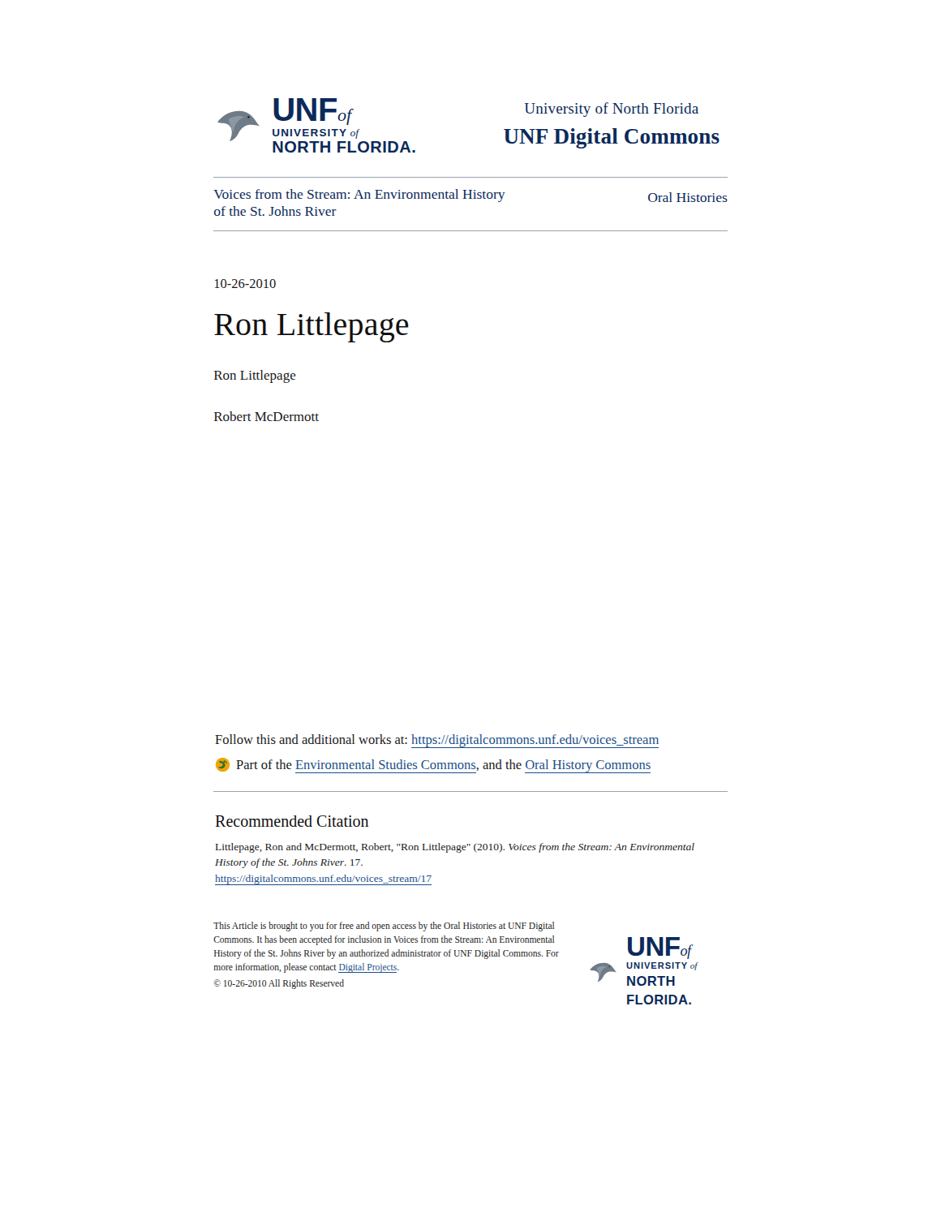UNFof
UNIVERSITY of
NORTH FLORIDA.
University of North Florida
UNF Digital Commons
Voices from the Stream: An Environmental History
of the St. Johns River
Oral Histories
10-26-2010
Ron Littlepage
Ron Littlepage
Robert McDermott
Follow this and additional works at: https://digitalcommons.unf.edu/voices_stream
Part of the Environmental Studies Commons, and the Oral History Commons
Recommended Citation
Littlepage, Ron and McDermott, Robert, "Ron Littlepage" (2010). Voices from the Stream: An Environmental History of the St. Johns River. 17.
https://digitalcommons.unf.edu/voices_stream/17
This Article is brought to you for free and open access by the Oral Histories at UNF Digital Commons. It has been accepted for inclusion in Voices from the Stream: An Environmental History of the St. Johns River by an authorized administrator of UNF Digital Commons. For more information, please contact Digital Projects.
© 10-26-2010 All Rights Reserved
UNFof
UNIVERSITY of
NORTH FLORIDA.